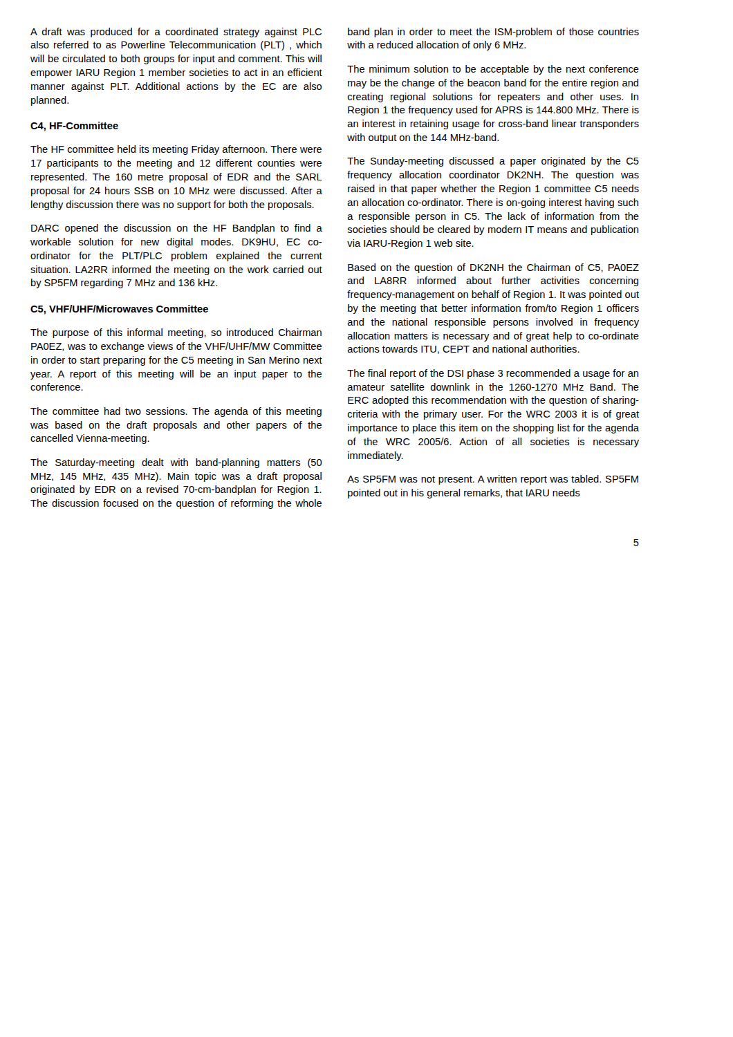A draft was produced for a coordinated strategy against PLC also referred to as Powerline Telecommunication (PLT) , which will be circulated to both groups for input and comment. This will empower IARU Region 1 member societies to act in an efficient manner against PLT. Additional actions by the EC are also planned.
C4, HF-Committee
The HF committee held its meeting Friday afternoon. There were 17 participants to the meeting and 12 different counties were represented. The 160 metre proposal of EDR and the SARL proposal for 24 hours SSB on 10 MHz were discussed. After a lengthy discussion there was no support for both the proposals.
DARC opened the discussion on the HF Bandplan to find a workable solution for new digital modes. DK9HU, EC co-ordinator for the PLT/PLC problem explained the current situation. LA2RR informed the meeting on the work carried out by SP5FM regarding 7 MHz and 136 kHz.
C5, VHF/UHF/Microwaves Committee
The purpose of this informal meeting, so introduced Chairman PA0EZ, was to exchange views of the VHF/UHF/MW Committee in order to start preparing for the C5 meeting in San Merino next year. A report of this meeting will be an input paper to the conference.
The committee had two sessions. The agenda of this meeting was based on the draft proposals and other papers of the cancelled Vienna-meeting.
The Saturday-meeting dealt with band-planning matters (50 MHz, 145 MHz, 435 MHz). Main topic was a draft proposal originated by EDR on a revised 70-cm-bandplan for Region 1. The discussion focused on the question of reforming the whole band plan in order to meet the ISM-problem of those countries with a reduced allocation of only 6 MHz.
The minimum solution to be acceptable by the next conference may be the change of the beacon band for the entire region and creating regional solutions for repeaters and other uses. In Region 1 the frequency used for APRS is 144.800 MHz. There is an interest in retaining usage for cross-band linear transponders with output on the 144 MHz-band.
The Sunday-meeting discussed a paper originated by the C5 frequency allocation coordinator DK2NH. The question was raised in that paper whether the Region 1 committee C5 needs an allocation co-ordinator. There is on-going interest having such a responsible person in C5. The lack of information from the societies should be cleared by modern IT means and publication via IARU-Region 1 web site.
Based on the question of DK2NH the Chairman of C5, PA0EZ and LA8RR informed about further activities concerning frequency-management on behalf of Region 1. It was pointed out by the meeting that better information from/to Region 1 officers and the national responsible persons involved in frequency allocation matters is necessary and of great help to co-ordinate actions towards ITU, CEPT and national authorities.
The final report of the DSI phase 3 recommended a usage for an amateur satellite downlink in the 1260-1270 MHz Band. The ERC adopted this recommendation with the question of sharing-criteria with the primary user. For the WRC 2003 it is of great importance to place this item on the shopping list for the agenda of the WRC 2005/6. Action of all societies is necessary immediately.
As SP5FM was not present. A written report was tabled. SP5FM pointed out in his general remarks, that IARU needs
5